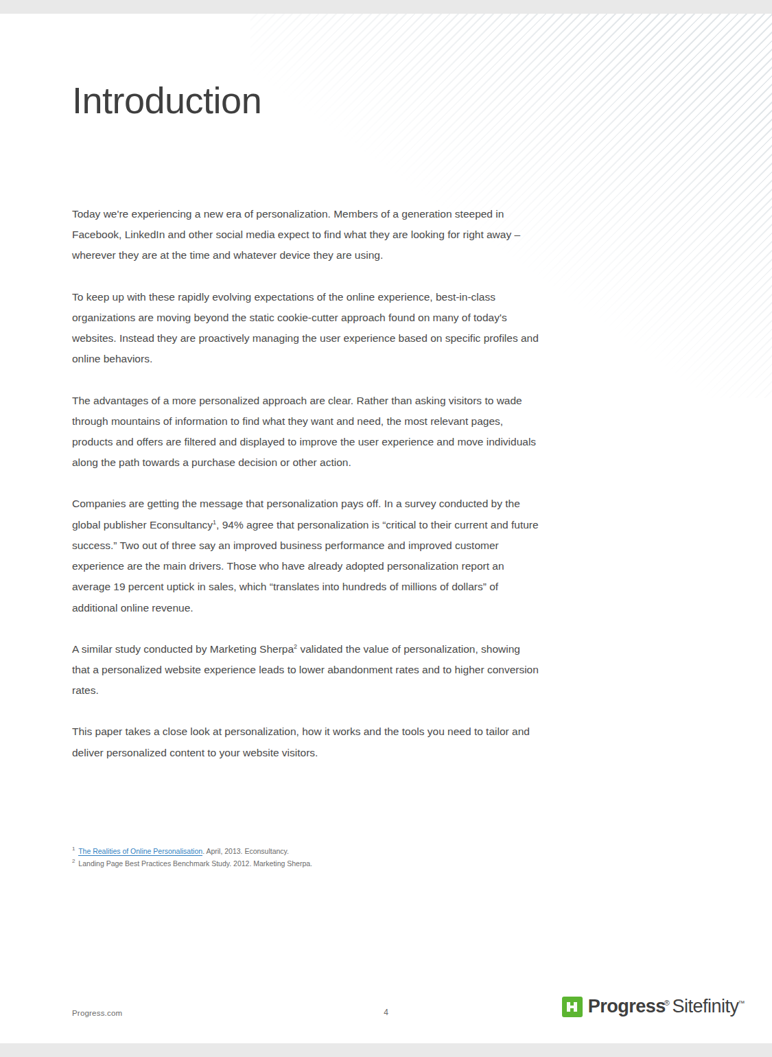Introduction
Today we're experiencing a new era of personalization. Members of a generation steeped in Facebook, LinkedIn and other social media expect to find what they are looking for right away – wherever they are at the time and whatever device they are using.
To keep up with these rapidly evolving expectations of the online experience, best-in-class organizations are moving beyond the static cookie-cutter approach found on many of today's websites. Instead they are proactively managing the user experience based on specific profiles and online behaviors.
The advantages of a more personalized approach are clear. Rather than asking visitors to wade through mountains of information to find what they want and need, the most relevant pages, products and offers are filtered and displayed to improve the user experience and move individuals along the path towards a purchase decision or other action.
Companies are getting the message that personalization pays off. In a survey conducted by the global publisher Econsultancy1, 94% agree that personalization is “critical to their current and future success.” Two out of three say an improved business performance and improved customer experience are the main drivers. Those who have already adopted personalization report an average 19 percent uptick in sales, which “translates into hundreds of millions of dollars” of additional online revenue.
A similar study conducted by Marketing Sherpa2 validated the value of personalization, showing that a personalized website experience leads to lower abandonment rates and to higher conversion rates.
This paper takes a close look at personalization, how it works and the tools you need to tailor and deliver personalized content to your website visitors.
1 The Realities of Online Personalisation. April, 2013. Econsultancy.
2 Landing Page Best Practices Benchmark Study. 2012. Marketing Sherpa.
4
Progress.com
Progress® Sitefinity™